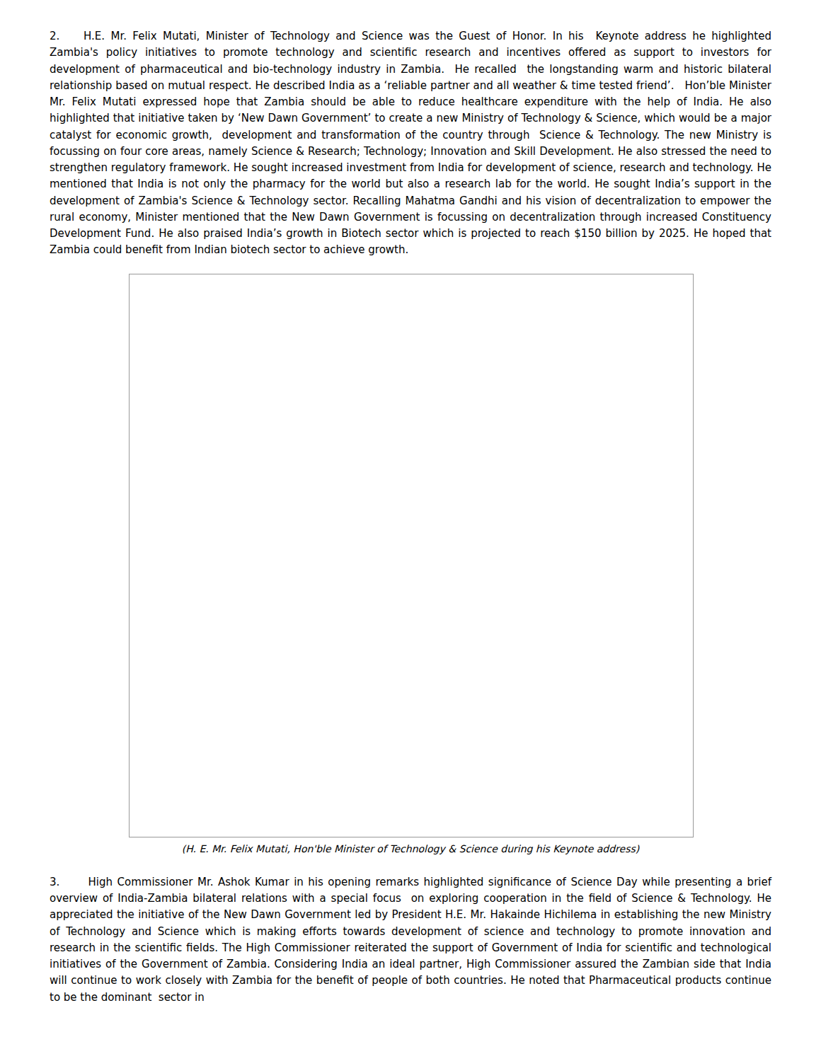2. H.E. Mr. Felix Mutati, Minister of Technology and Science was the Guest of Honor. In his Keynote address he highlighted Zambia's policy initiatives to promote technology and scientific research and incentives offered as support to investors for development of pharmaceutical and bio-technology industry in Zambia. He recalled the longstanding warm and historic bilateral relationship based on mutual respect. He described India as a ‘reliable partner and all weather & time tested friend’. Hon’ble Minister Mr. Felix Mutati expressed hope that Zambia should be able to reduce healthcare expenditure with the help of India. He also highlighted that initiative taken by ‘New Dawn Government’ to create a new Ministry of Technology & Science, which would be a major catalyst for economic growth, development and transformation of the country through Science & Technology. The new Ministry is focussing on four core areas, namely Science & Research; Technology; Innovation and Skill Development. He also stressed the need to strengthen regulatory framework. He sought increased investment from India for development of science, research and technology. He mentioned that India is not only the pharmacy for the world but also a research lab for the world. He sought India’s support in the development of Zambia's Science & Technology sector. Recalling Mahatma Gandhi and his vision of decentralization to empower the rural economy, Minister mentioned that the New Dawn Government is focussing on decentralization through increased Constituency Development Fund. He also praised India’s growth in Biotech sector which is projected to reach $150 billion by 2025. He hoped that Zambia could benefit from Indian biotech sector to achieve growth.
(H. E. Mr. Felix Mutati, Hon'ble Minister of Technology & Science during his Keynote address)
3. High Commissioner Mr. Ashok Kumar in his opening remarks highlighted significance of Science Day while presenting a brief overview of India-Zambia bilateral relations with a special focus on exploring cooperation in the field of Science & Technology. He appreciated the initiative of the New Dawn Government led by President H.E. Mr. Hakainde Hichilema in establishing the new Ministry of Technology and Science which is making efforts towards development of science and technology to promote innovation and research in the scientific fields. The High Commissioner reiterated the support of Government of India for scientific and technological initiatives of the Government of Zambia. Considering India an ideal partner, High Commissioner assured the Zambian side that India will continue to work closely with Zambia for the benefit of people of both countries. He noted that Pharmaceutical products continue to be the dominant sector in